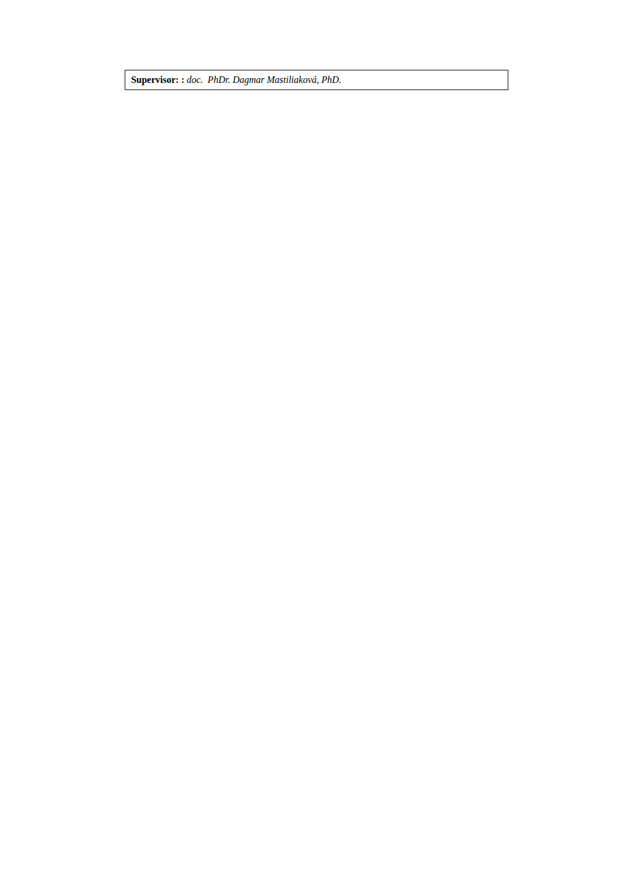Supervisor: : doc. PhDr. Dagmar Mastiliaková, PhD.